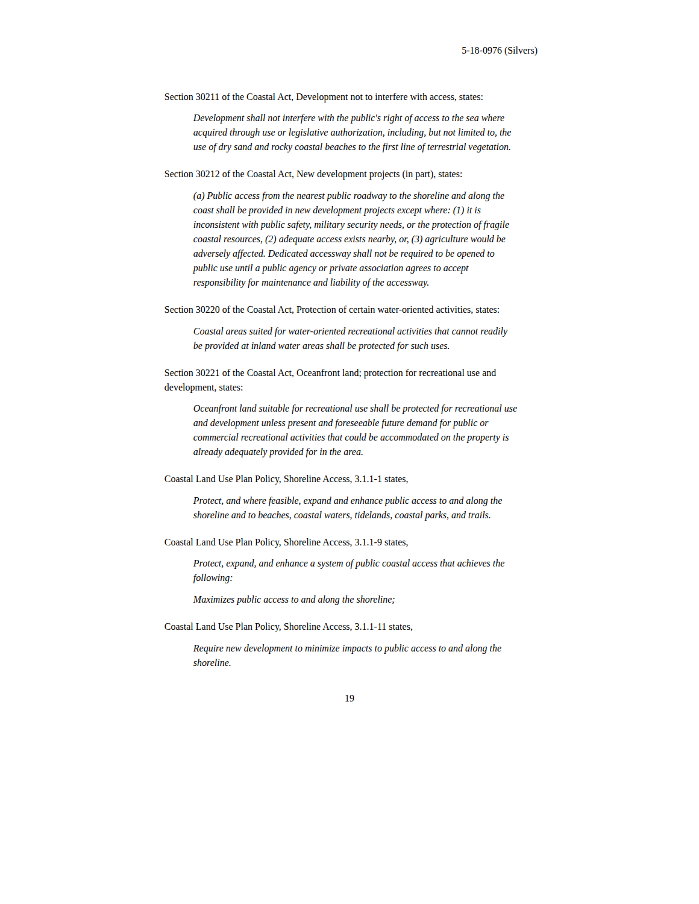5-18-0976 (Silvers)
Section 30211 of the Coastal Act, Development not to interfere with access, states:
Development shall not interfere with the public's right of access to the sea where acquired through use or legislative authorization, including, but not limited to, the use of dry sand and rocky coastal beaches to the first line of terrestrial vegetation.
Section 30212 of the Coastal Act, New development projects (in part), states:
(a) Public access from the nearest public roadway to the shoreline and along the coast shall be provided in new development projects except where: (1) it is inconsistent with public safety, military security needs, or the protection of fragile coastal resources, (2) adequate access exists nearby, or, (3) agriculture would be adversely affected. Dedicated accessway shall not be required to be opened to public use until a public agency or private association agrees to accept responsibility for maintenance and liability of the accessway.
Section 30220 of the Coastal Act, Protection of certain water-oriented activities, states:
Coastal areas suited for water-oriented recreational activities that cannot readily be provided at inland water areas shall be protected for such uses.
Section 30221 of the Coastal Act, Oceanfront land; protection for recreational use and development, states:
Oceanfront land suitable for recreational use shall be protected for recreational use and development unless present and foreseeable future demand for public or commercial recreational activities that could be accommodated on the property is already adequately provided for in the area.
Coastal Land Use Plan Policy, Shoreline Access, 3.1.1-1 states,
Protect, and where feasible, expand and enhance public access to and along the shoreline and to beaches, coastal waters, tidelands, coastal parks, and trails.
Coastal Land Use Plan Policy, Shoreline Access, 3.1.1-9 states,
Protect, expand, and enhance a system of public coastal access that achieves the following:
Maximizes public access to and along the shoreline;
Coastal Land Use Plan Policy, Shoreline Access, 3.1.1-11 states,
Require new development to minimize impacts to public access to and along the shoreline.
19